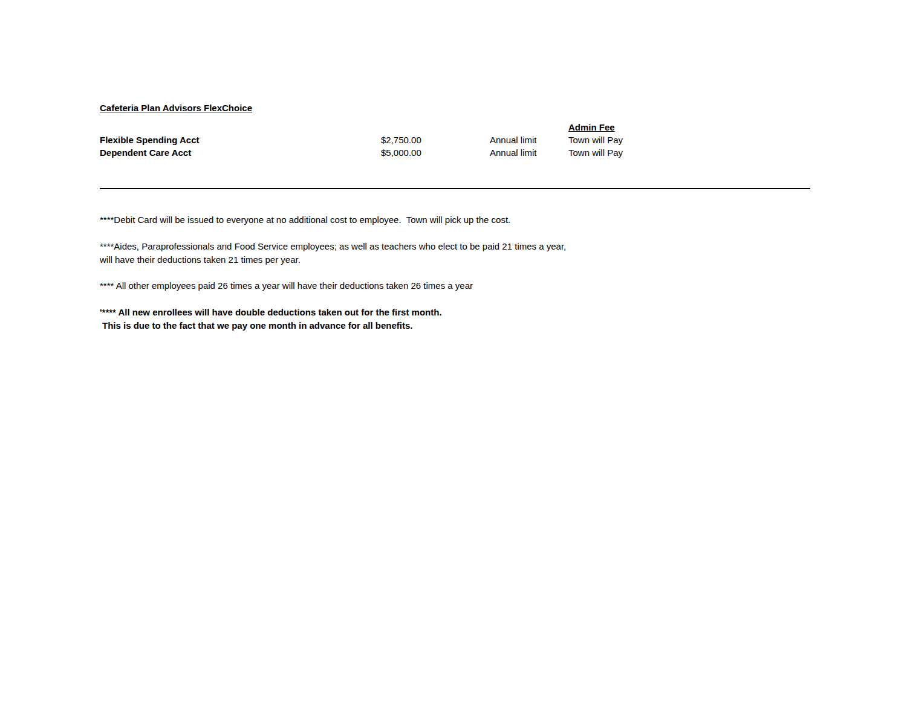Cafeteria Plan Advisors FlexChoice
| | | | Admin Fee |
| --- | --- | --- | --- |
| Flexible Spending Acct | $2,750.00 | Annual limit | Town will Pay |
| Dependent Care Acct | $5,000.00 | Annual limit | Town will Pay |
****Debit Card will be issued to everyone at no additional cost to employee. Town will pick up the cost.
****Aides, Paraprofessionals and Food Service employees; as well as teachers who elect to be paid 21 times a year,
will have their deductions taken 21 times per year.
**** All other employees paid 26 times a year will have their deductions taken 26 times a year
'**** All new enrollees will have double deductions taken out for the first month.
This is due to the fact that we pay one month in advance for all benefits.